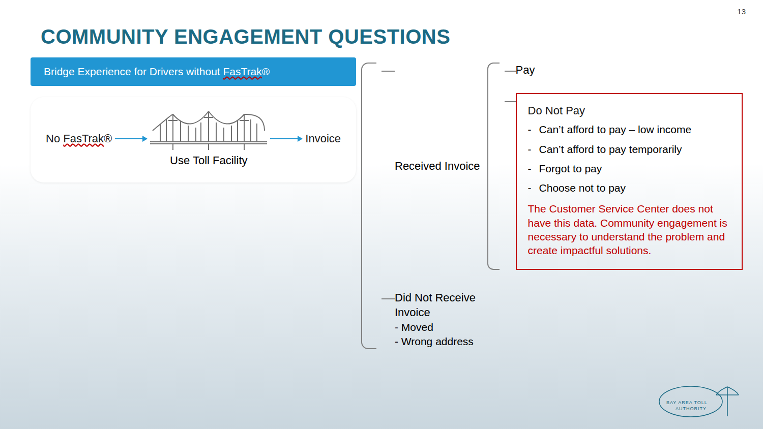13
COMMUNITY ENGAGEMENT QUESTIONS
Bridge Experience for Drivers without FasTrak®
No FasTrak®
Use Toll Facility
Invoice
Received Invoice
Pay
Do Not Pay
Can’t afford to pay – low income
Can’t afford to pay temporarily
Forgot to pay
Choose not to pay
The Customer Service Center does not have this data. Community engagement is necessary to understand the problem and create impactful solutions.
Did Not Receive
Invoice
- Moved
- Wrong address
BAY AREA TOLL AUTHORITY